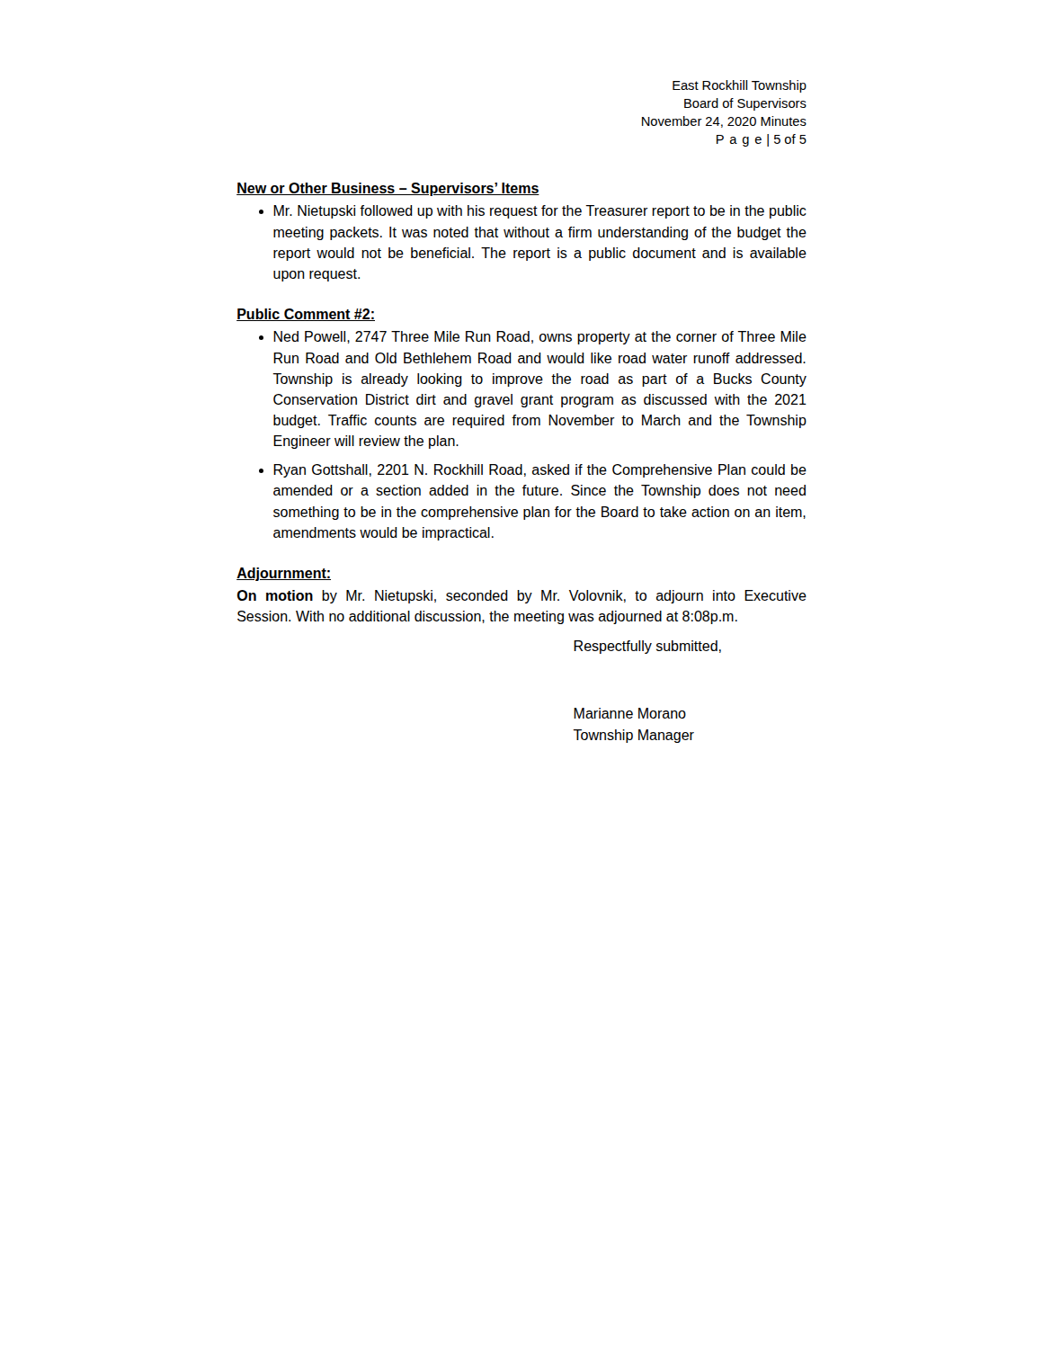East Rockhill Township
Board of Supervisors
November 24, 2020 Minutes
P a g e | 5 of 5
New or Other Business – Supervisors’ Items
Mr. Nietupski followed up with his request for the Treasurer report to be in the public meeting packets. It was noted that without a firm understanding of the budget the report would not be beneficial. The report is a public document and is available upon request.
Public Comment #2:
Ned Powell, 2747 Three Mile Run Road, owns property at the corner of Three Mile Run Road and Old Bethlehem Road and would like road water runoff addressed. Township is already looking to improve the road as part of a Bucks County Conservation District dirt and gravel grant program as discussed with the 2021 budget. Traffic counts are required from November to March and the Township Engineer will review the plan.
Ryan Gottshall, 2201 N. Rockhill Road, asked if the Comprehensive Plan could be amended or a section added in the future. Since the Township does not need something to be in the comprehensive plan for the Board to take action on an item, amendments would be impractical.
Adjournment:
On motion by Mr. Nietupski, seconded by Mr. Volovnik, to adjourn into Executive Session. With no additional discussion, the meeting was adjourned at 8:08p.m.
Respectfully submitted,
Marianne Morano Township Manager